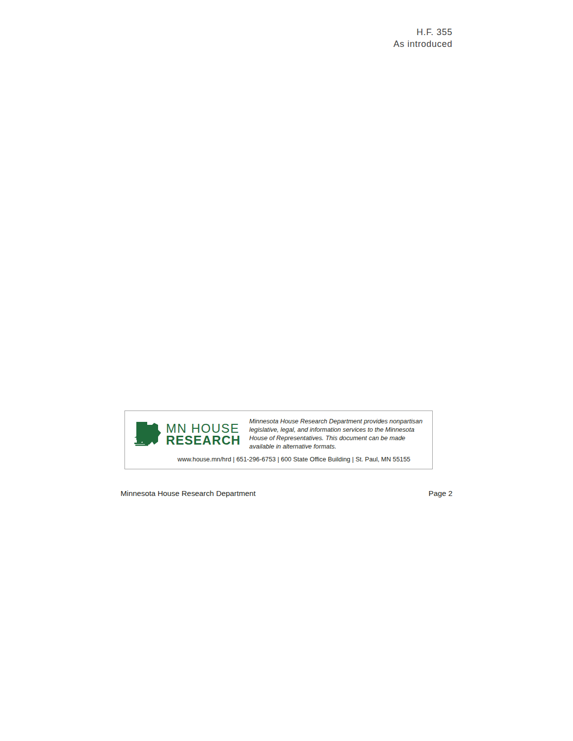H.F. 355 As introduced
MN HOUSE RESEARCH
Minnesota House Research Department provides nonpartisan legislative, legal, and information services to the Minnesota House of Representatives. This document can be made available in alternative formats.
www.house.mn/hrd | 651-296-6753 | 600 State Office Building | St. Paul, MN 55155
Minnesota House Research Department Page 2